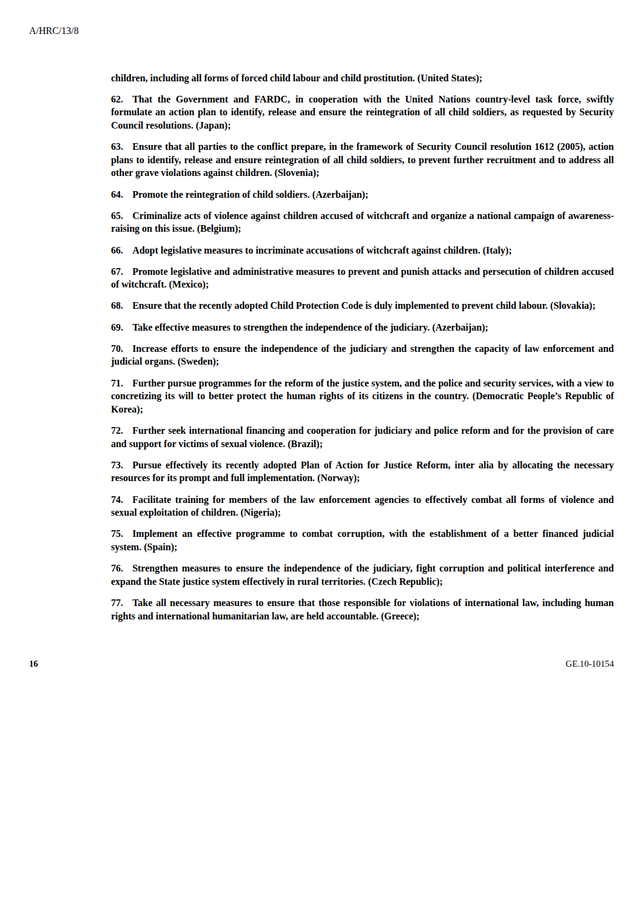A/HRC/13/8
children, including all forms of forced child labour and child prostitution. (United States);
62. That the Government and FARDC, in cooperation with the United Nations country-level task force, swiftly formulate an action plan to identify, release and ensure the reintegration of all child soldiers, as requested by Security Council resolutions. (Japan);
63. Ensure that all parties to the conflict prepare, in the framework of Security Council resolution 1612 (2005), action plans to identify, release and ensure reintegration of all child soldiers, to prevent further recruitment and to address all other grave violations against children. (Slovenia);
64. Promote the reintegration of child soldiers. (Azerbaijan);
65. Criminalize acts of violence against children accused of witchcraft and organize a national campaign of awareness-raising on this issue. (Belgium);
66. Adopt legislative measures to incriminate accusations of witchcraft against children. (Italy);
67. Promote legislative and administrative measures to prevent and punish attacks and persecution of children accused of witchcraft. (Mexico);
68. Ensure that the recently adopted Child Protection Code is duly implemented to prevent child labour. (Slovakia);
69. Take effective measures to strengthen the independence of the judiciary. (Azerbaijan);
70. Increase efforts to ensure the independence of the judiciary and strengthen the capacity of law enforcement and judicial organs. (Sweden);
71. Further pursue programmes for the reform of the justice system, and the police and security services, with a view to concretizing its will to better protect the human rights of its citizens in the country. (Democratic People’s Republic of Korea);
72. Further seek international financing and cooperation for judiciary and police reform and for the provision of care and support for victims of sexual violence. (Brazil);
73. Pursue effectively its recently adopted Plan of Action for Justice Reform, inter alia by allocating the necessary resources for its prompt and full implementation. (Norway);
74. Facilitate training for members of the law enforcement agencies to effectively combat all forms of violence and sexual exploitation of children. (Nigeria);
75. Implement an effective programme to combat corruption, with the establishment of a better financed judicial system. (Spain);
76. Strengthen measures to ensure the independence of the judiciary, fight corruption and political interference and expand the State justice system effectively in rural territories. (Czech Republic);
77. Take all necessary measures to ensure that those responsible for violations of international law, including human rights and international humanitarian law, are held accountable. (Greece);
16 GE.10-10154